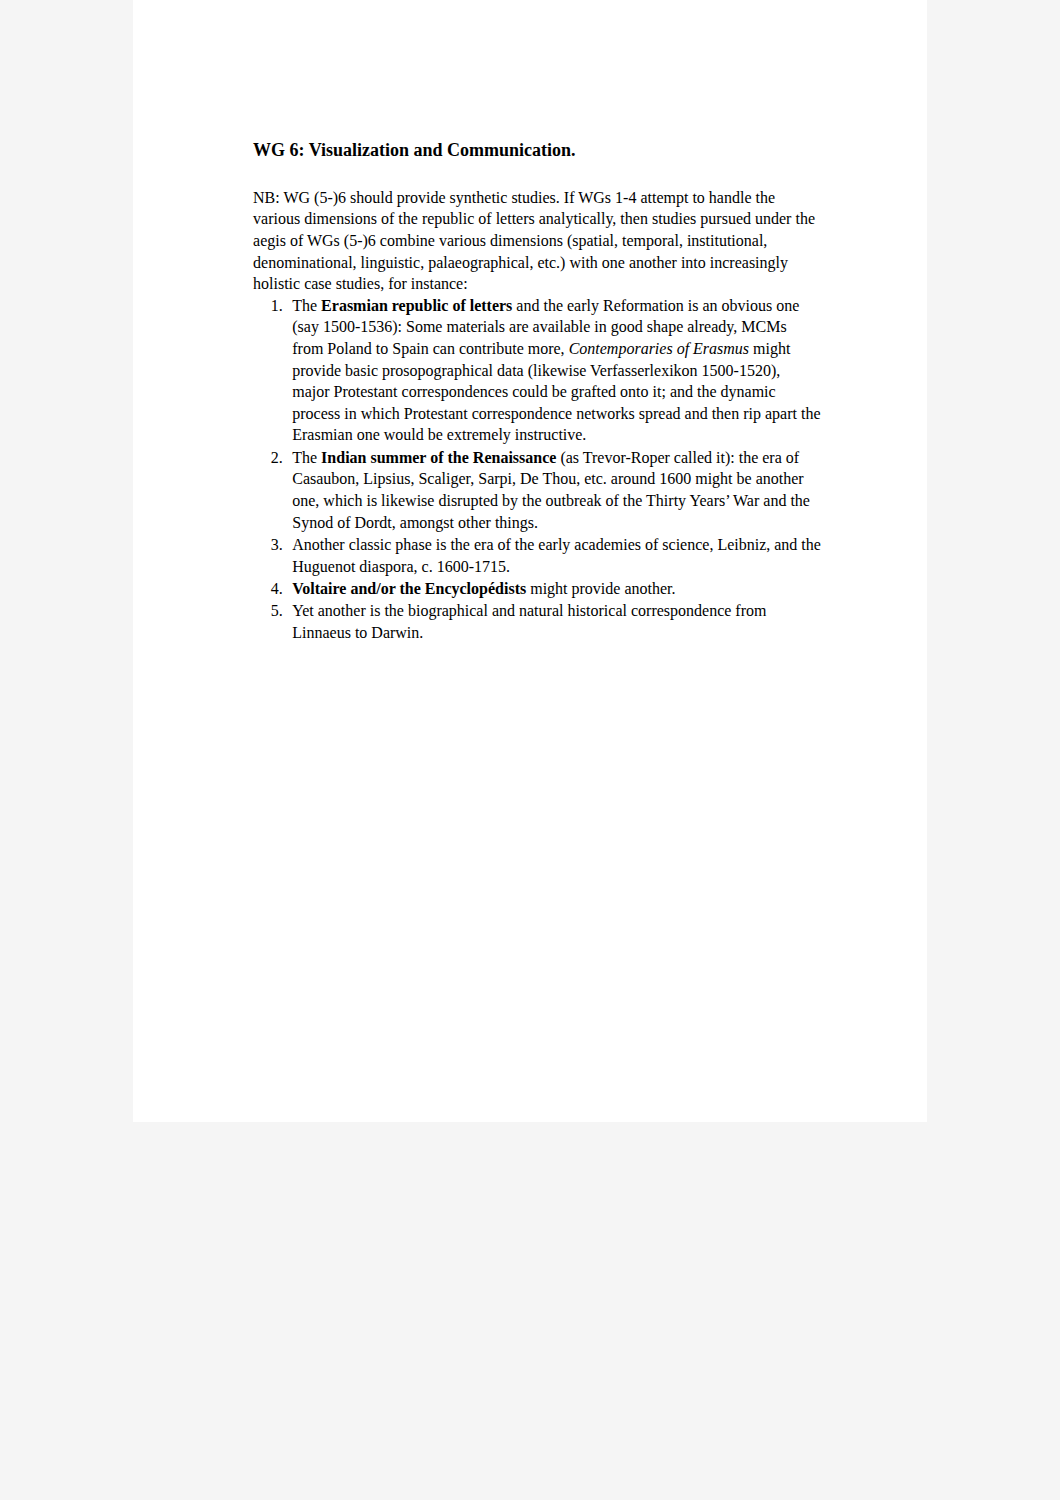WG 6: Visualization and Communication.
NB: WG (5-)6 should provide synthetic studies. If WGs 1-4 attempt to handle the various dimensions of the republic of letters analytically, then studies pursued under the aegis of WGs (5-)6 combine various dimensions (spatial, temporal, institutional, denominational, linguistic, palaeographical, etc.) with one another into increasingly holistic case studies, for instance:
The Erasmian republic of letters and the early Reformation is an obvious one (say 1500-1536): Some materials are available in good shape already, MCMs from Poland to Spain can contribute more, Contemporaries of Erasmus might provide basic prosopographical data (likewise Verfasserlexikon 1500-1520), major Protestant correspondences could be grafted onto it; and the dynamic process in which Protestant correspondence networks spread and then rip apart the Erasmian one would be extremely instructive.
The Indian summer of the Renaissance (as Trevor-Roper called it): the era of Casaubon, Lipsius, Scaliger, Sarpi, De Thou, etc. around 1600 might be another one, which is likewise disrupted by the outbreak of the Thirty Years’ War and the Synod of Dordt, amongst other things.
Another classic phase is the era of the early academies of science, Leibniz, and the Huguenot diaspora, c. 1600-1715.
Voltaire and/or the Encyclopédists might provide another.
Yet another is the biographical and natural historical correspondence from Linnaeus to Darwin.